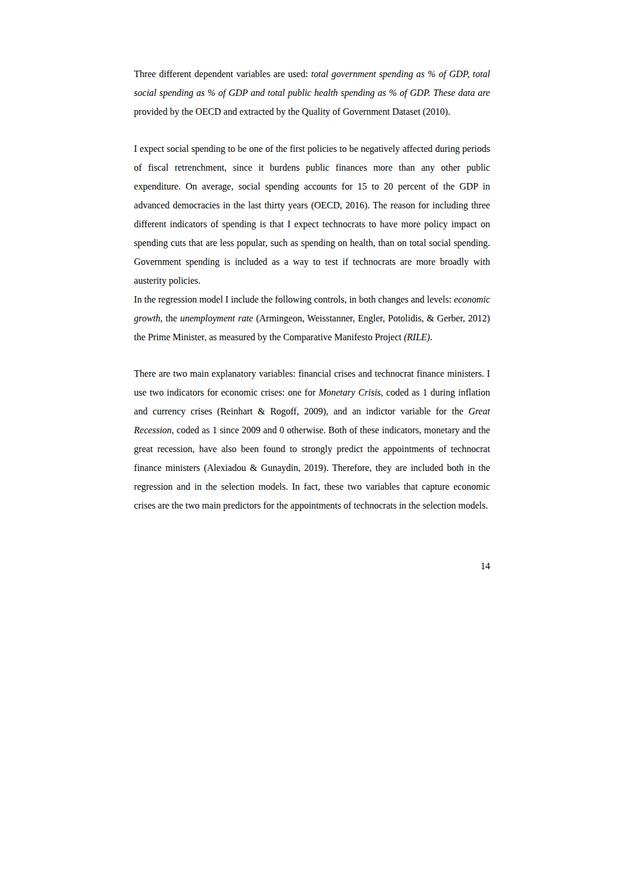Three different dependent variables are used: total government spending as % of GDP, total social spending as % of GDP and total public health spending as % of GDP. These data are provided by the OECD and extracted by the Quality of Government Dataset (2010).
I expect social spending to be one of the first policies to be negatively affected during periods of fiscal retrenchment, since it burdens public finances more than any other public expenditure. On average, social spending accounts for 15 to 20 percent of the GDP in advanced democracies in the last thirty years (OECD, 2016). The reason for including three different indicators of spending is that I expect technocrats to have more policy impact on spending cuts that are less popular, such as spending on health, than on total social spending. Government spending is included as a way to test if technocrats are more broadly with austerity policies.
In the regression model I include the following controls, in both changes and levels: economic growth, the unemployment rate (Armingeon, Weisstanner, Engler, Potolidis, & Gerber, 2012) the Prime Minister, as measured by the Comparative Manifesto Project (RILE).
There are two main explanatory variables: financial crises and technocrat finance ministers. I use two indicators for economic crises: one for Monetary Crisis, coded as 1 during inflation and currency crises (Reinhart & Rogoff, 2009), and an indictor variable for the Great Recession, coded as 1 since 2009 and 0 otherwise. Both of these indicators, monetary and the great recession, have also been found to strongly predict the appointments of technocrat finance ministers (Alexiadou & Gunaydin, 2019). Therefore, they are included both in the regression and in the selection models. In fact, these two variables that capture economic crises are the two main predictors for the appointments of technocrats in the selection models.
14